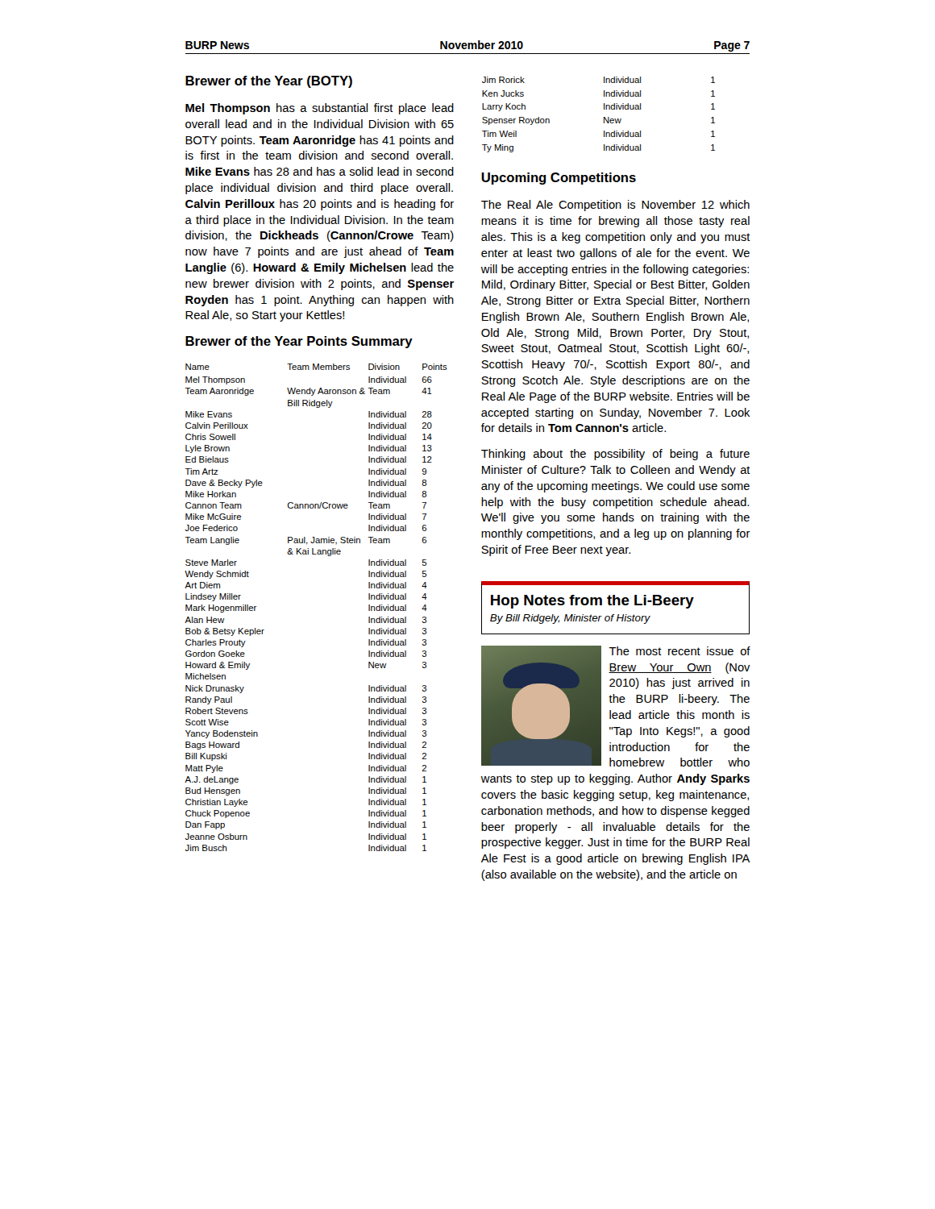BURP News
November 2010
Page 7
Brewer of the Year (BOTY)
Mel Thompson has a substantial first place lead overall lead and in the Individual Division with 65 BOTY points. Team Aaronridge has 41 points and is first in the team division and second overall. Mike Evans has 28 and has a solid lead in second place individual division and third place overall. Calvin Perilloux has 20 points and is heading for a third place in the Individual Division. In the team division, the Dickheads (Cannon/Crowe Team) now have 7 points and are just ahead of Team Langlie (6). Howard & Emily Michelsen lead the new brewer division with 2 points, and Spenser Royden has 1 point. Anything can happen with Real Ale, so Start your Kettles!
Brewer of the Year Points Summary
| Name | Team Members | Division | Points |
| Mel Thompson | | Individual | 66 |
| Team Aaronridge | Wendy Aaronson & Bill Ridgely | Team | 41 |
| Mike Evans | | Individual | 28 |
| Calvin Perilloux | | Individual | 20 |
| Chris Sowell | | Individual | 14 |
| Lyle Brown | | Individual | 13 |
| Ed Bielaus | | Individual | 12 |
| Tim Artz | | Individual | 9 |
| Dave & Becky Pyle | | Individual | 8 |
| Mike Horkan | | Individual | 8 |
| Cannon Team | Cannon/Crowe | Team | 7 |
| Mike McGuire | | Individual | 7 |
| Joe Federico | | Individual | 6 |
| Team Langlie | Paul, Jamie, Stein & Kai Langlie | Team | 6 |
| Steve Marler | | Individual | 5 |
| Wendy Schmidt | | Individual | 5 |
| Art Diem | | Individual | 4 |
| Lindsey Miller | | Individual | 4 |
| Mark Hogenmiller | | Individual | 4 |
| Alan Hew | | Individual | 3 |
| Bob & Betsy Kepler | | Individual | 3 |
| Charles Prouty | | Individual | 3 |
| Gordon Goeke | | Individual | 3 |
| Howard & Emily Michelsen | | New | 3 |
| Nick Drunasky | | Individual | 3 |
| Randy Paul | | Individual | 3 |
| Robert Stevens | | Individual | 3 |
| Scott Wise | | Individual | 3 |
| Yancy Bodenstein | | Individual | 3 |
| Bags Howard | | Individual | 2 |
| Bill Kupski | | Individual | 2 |
| Matt Pyle | | Individual | 2 |
| A.J. deLange | | Individual | 1 |
| Bud Hensgen | | Individual | 1 |
| Christian Layke | | Individual | 1 |
| Chuck Popenoe | | Individual | 1 |
| Dan Fapp | | Individual | 1 |
| Jeanne Osburn | | Individual | 1 |
| Jim Busch | | Individual | 1 |
| Jim Rorick | Individual | 1 |
| Ken Jucks | Individual | 1 |
| Larry Koch | Individual | 1 |
| Spenser Roydon | New | 1 |
| Tim Weil | Individual | 1 |
| Ty Ming | Individual | 1 |
Upcoming Competitions
The Real Ale Competition is November 12 which means it is time for brewing all those tasty real ales. This is a keg competition only and you must enter at least two gallons of ale for the event. We will be accepting entries in the following categories: Mild, Ordinary Bitter, Special or Best Bitter, Golden Ale, Strong Bitter or Extra Special Bitter, Northern English Brown Ale, Southern English Brown Ale, Old Ale, Strong Mild, Brown Porter, Dry Stout, Sweet Stout, Oatmeal Stout, Scottish Light 60/-, Scottish Heavy 70/-, Scottish Export 80/-, and Strong Scotch Ale. Style descriptions are on the Real Ale Page of the BURP website. Entries will be accepted starting on Sunday, November 7. Look for details in Tom Cannon's article.
Thinking about the possibility of being a future Minister of Culture? Talk to Colleen and Wendy at any of the upcoming meetings. We could use some help with the busy competition schedule ahead. We'll give you some hands on training with the monthly competitions, and a leg up on planning for Spirit of Free Beer next year.
Hop Notes from the Li-Beery
By Bill Ridgely, Minister of History
The most recent issue of Brew Your Own (Nov 2010) has just arrived in the BURP li-beery. The lead article this month is "Tap Into Kegs!", a good introduction for the homebrew bottler who wants to step up to kegging. Author Andy Sparks covers the basic kegging setup, keg maintenance, carbonation methods, and how to dispense kegged beer properly - all invaluable details for the prospective kegger. Just in time for the BURP Real Ale Fest is a good article on brewing English IPA (also available on the website), and the article on